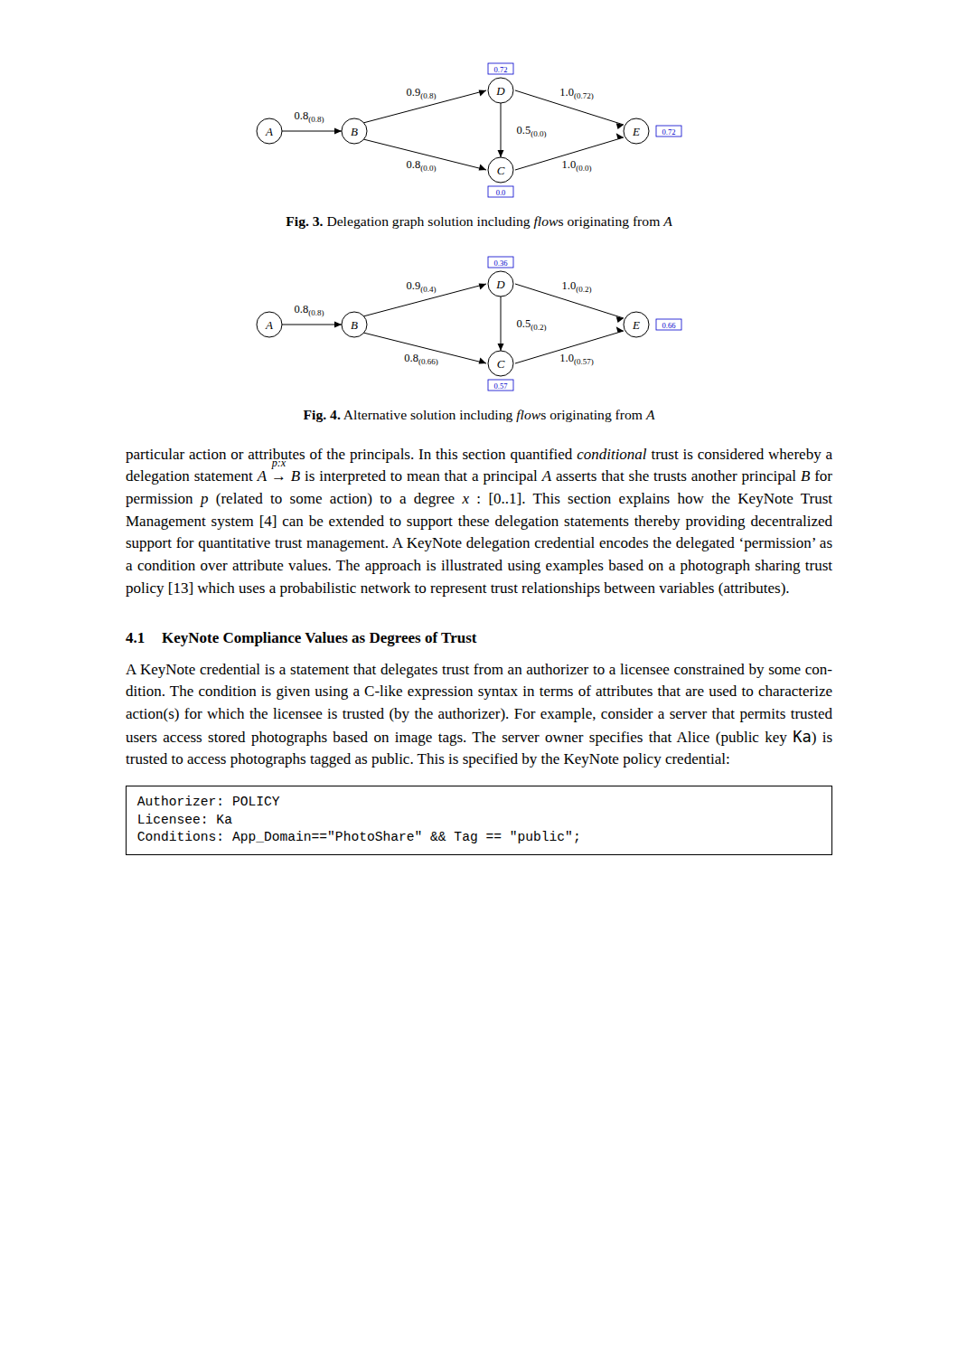A B D C E 0.8(0.8) 0.9(0.8) 0.8(0.0) 1.0(0.72) 1.0(0.0) 0.5(0.0) 0.72 0.0 0.72
Fig. 3. Delegation graph solution including flows originating from A
A B D C E 0.8(0.8) 0.9(0.4) 0.8(0.66) 1.0(0.2) 1.0(0.57) 0.5(0.2) 0.36 0.57 0.66
Fig. 4. Alternative solution including flows originating from A
particular action or attributes of the principals. In this section quantified conditional trust is considered whereby a delegation statement A p:x→ B is interpreted to mean that a principal A asserts that she trusts another principal B for permission p (related to some action) to a degree x : [0..1]. This section explains how the KeyNote Trust Management system [4] can be extended to support these delegation statements thereby providing decentralized support for quantitative trust management. A KeyNote delegation credential encodes the delegated ‘permission’ as a condition over attribute values. The approach is illustrated using examples based on a photograph sharing trust policy [13] which uses a probabilistic network to represent trust relationships between variables (attributes).
4.1 KeyNote Compliance Values as Degrees of Trust
A KeyNote credential is a statement that delegates trust from an authorizer to a licensee constrained by some condition. The condition is given using a C-like expression syntax in terms of attributes that are used to characterize action(s) for which the licensee is trusted (by the authorizer). For example, consider a server that permits trusted users access stored photographs based on image tags. The server owner specifies that Alice (public key Ka) is trusted to access photographs tagged as public. This is specified by the KeyNote policy credential:
Authorizer: POLICY Licensee: Ka Conditions: App_Domain=="PhotoShare" && Tag == "public";